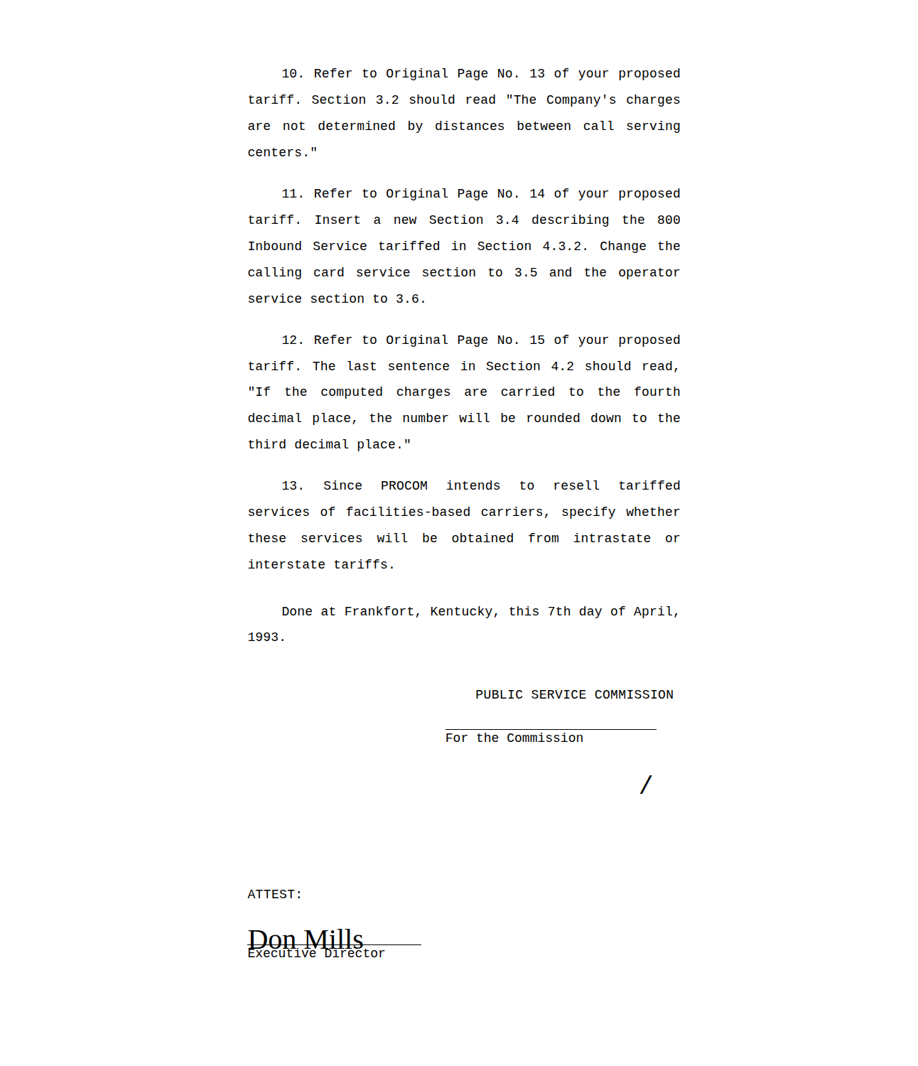10. Refer to Original Page No. 13 of your proposed tariff. Section 3.2 should read "The Company's charges are not determined by distances between call serving centers."
11. Refer to Original Page No. 14 of your proposed tariff. Insert a new Section 3.4 describing the 800 Inbound Service tariffed in Section 4.3.2. Change the calling card service section to 3.5 and the operator service section to 3.6.
12. Refer to Original Page No. 15 of your proposed tariff. The last sentence in Section 4.2 should read, "If the computed charges are carried to the fourth decimal place, the number will be rounded down to the third decimal place."
13. Since PROCOM intends to resell tariffed services of facilities-based carriers, specify whether these services will be obtained from intrastate or interstate tariffs.
Done at Frankfort, Kentucky, this 7th day of April, 1993.
PUBLIC SERVICE COMMISSION
​ For the Commission /
ATTEST:
Don Mills Executive Director